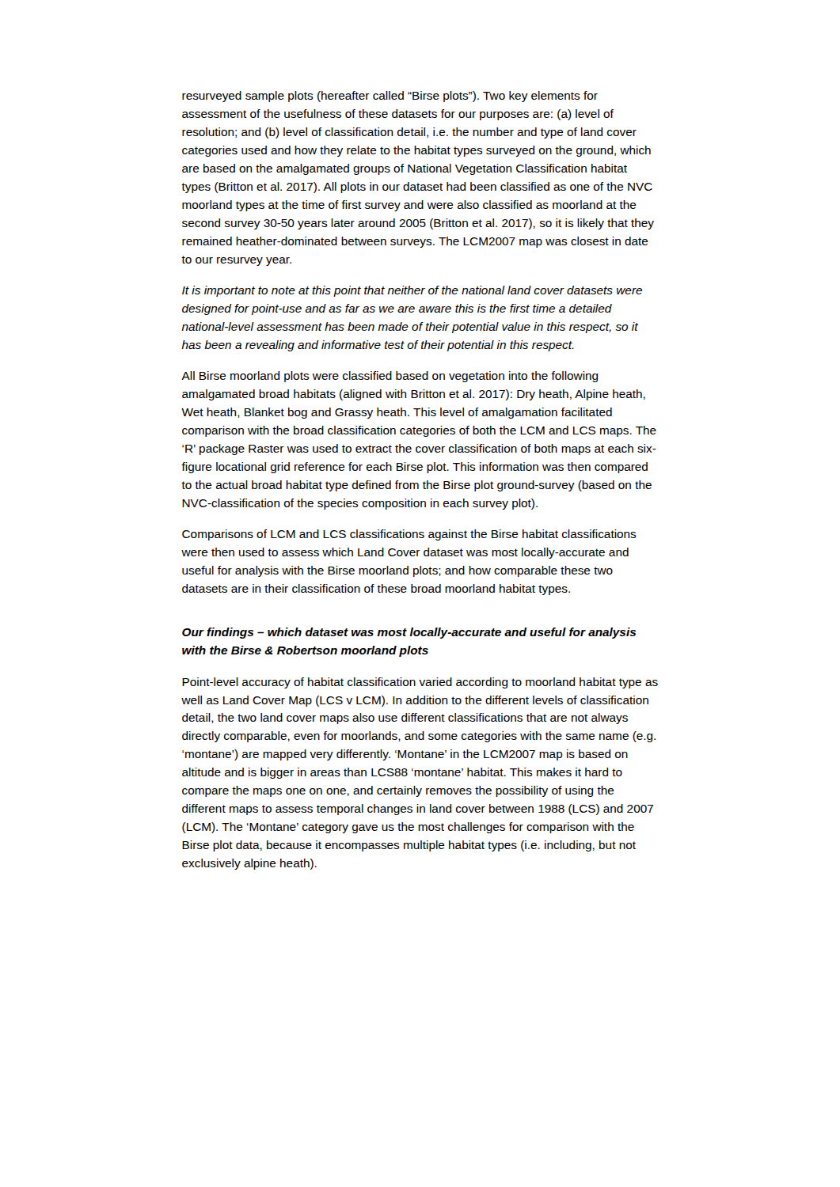resurveyed sample plots (hereafter called “Birse plots”). Two key elements for assessment of the usefulness of these datasets for our purposes are: (a) level of resolution; and (b) level of classification detail, i.e. the number and type of land cover categories used and how they relate to the habitat types surveyed on the ground, which are based on the amalgamated groups of National Vegetation Classification habitat types (Britton et al. 2017). All plots in our dataset had been classified as one of the NVC moorland types at the time of first survey and were also classified as moorland at the second survey 30-50 years later around 2005 (Britton et al. 2017), so it is likely that they remained heather-dominated between surveys. The LCM2007 map was closest in date to our resurvey year.
It is important to note at this point that neither of the national land cover datasets were designed for point-use and as far as we are aware this is the first time a detailed national-level assessment has been made of their potential value in this respect, so it has been a revealing and informative test of their potential in this respect.
All Birse moorland plots were classified based on vegetation into the following amalgamated broad habitats (aligned with Britton et al. 2017): Dry heath, Alpine heath, Wet heath, Blanket bog and Grassy heath. This level of amalgamation facilitated comparison with the broad classification categories of both the LCM and LCS maps. The ‘R’ package Raster was used to extract the cover classification of both maps at each six-figure locational grid reference for each Birse plot. This information was then compared to the actual broad habitat type defined from the Birse plot ground-survey (based on the NVC-classification of the species composition in each survey plot).
Comparisons of LCM and LCS classifications against the Birse habitat classifications were then used to assess which Land Cover dataset was most locally-accurate and useful for analysis with the Birse moorland plots; and how comparable these two datasets are in their classification of these broad moorland habitat types.
Our findings – which dataset was most locally-accurate and useful for analysis with the Birse & Robertson moorland plots
Point-level accuracy of habitat classification varied according to moorland habitat type as well as Land Cover Map (LCS v LCM). In addition to the different levels of classification detail, the two land cover maps also use different classifications that are not always directly comparable, even for moorlands, and some categories with the same name (e.g. ‘montane’) are mapped very differently. ‘Montane’ in the LCM2007 map is based on altitude and is bigger in areas than LCS88 ‘montane’ habitat. This makes it hard to compare the maps one on one, and certainly removes the possibility of using the different maps to assess temporal changes in land cover between 1988 (LCS) and 2007 (LCM). The ‘Montane’ category gave us the most challenges for comparison with the Birse plot data, because it encompasses multiple habitat types (i.e. including, but not exclusively alpine heath).